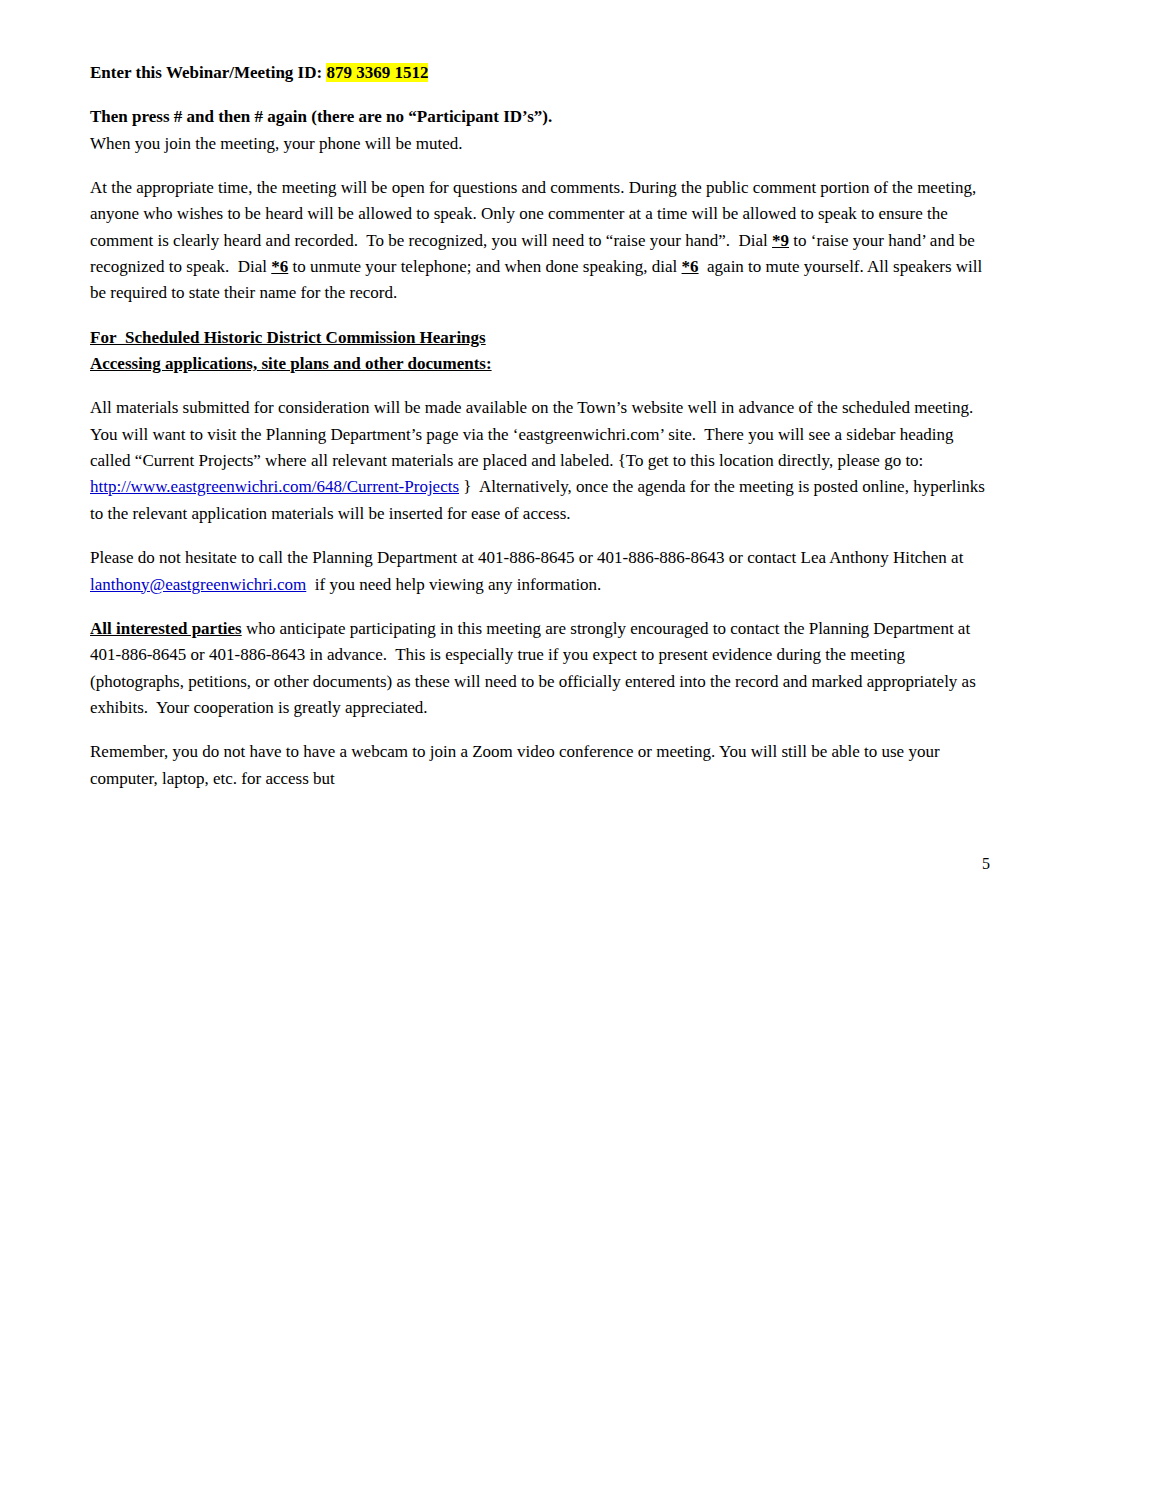Enter this Webinar/Meeting ID: 879 3369 1512
Then press # and then # again (there are no “Participant ID’s”).
When you join the meeting, your phone will be muted.
At the appropriate time, the meeting will be open for questions and comments. During the public comment portion of the meeting, anyone who wishes to be heard will be allowed to speak. Only one commenter at a time will be allowed to speak to ensure the comment is clearly heard and recorded. To be recognized, you will need to “raise your hand”. Dial *9 to ‘raise your hand’ and be recognized to speak. Dial *6 to unmute your telephone; and when done speaking, dial *6 again to mute yourself. All speakers will be required to state their name for the record.
For Scheduled Historic District Commission Hearings Accessing applications, site plans and other documents:
All materials submitted for consideration will be made available on the Town’s website well in advance of the scheduled meeting. You will want to visit the Planning Department’s page via the ‘eastgreenwichri.com’ site. There you will see a sidebar heading called “Current Projects” where all relevant materials are placed and labeled. {To get to this location directly, please go to: http://www.eastgreenwichri.com/648/Current-Projects } Alternatively, once the agenda for the meeting is posted online, hyperlinks to the relevant application materials will be inserted for ease of access.
Please do not hesitate to call the Planning Department at 401-886-8645 or 401-886-886-8643 or contact Lea Anthony Hitchen at lanthony@eastgreenwichri.com if you need help viewing any information.
All interested parties who anticipate participating in this meeting are strongly encouraged to contact the Planning Department at 401-886-8645 or 401-886-8643 in advance. This is especially true if you expect to present evidence during the meeting (photographs, petitions, or other documents) as these will need to be officially entered into the record and marked appropriately as exhibits. Your cooperation is greatly appreciated.
Remember, you do not have to have a webcam to join a Zoom video conference or meeting. You will still be able to use your computer, laptop, etc. for access but
5